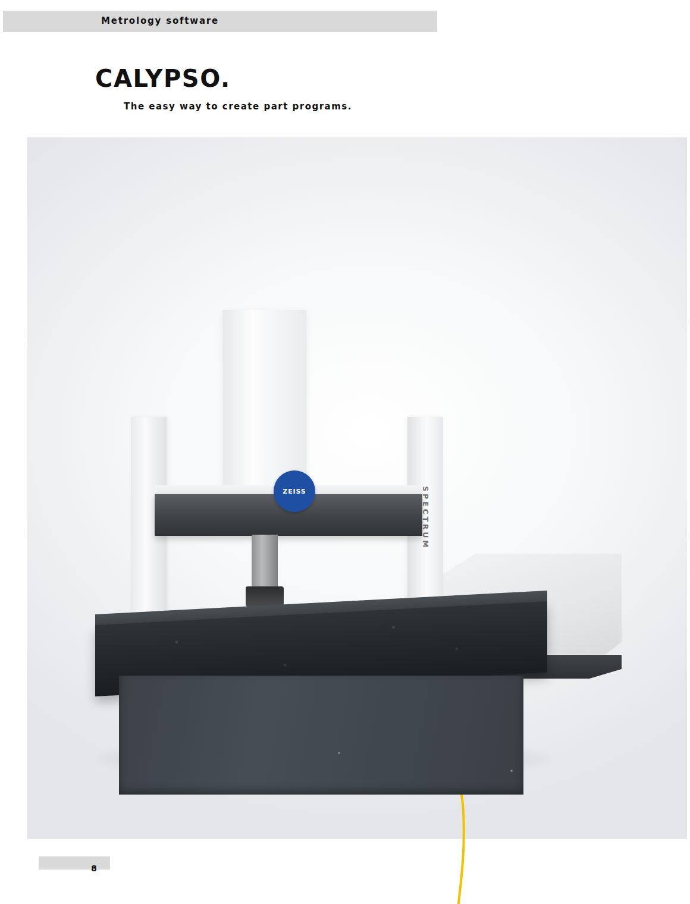Metrology software
CALYPSO.
The easy way to create part programs.
SPECTRUM
ZEISS
MSR Multi Sensor Rack
MSR
8